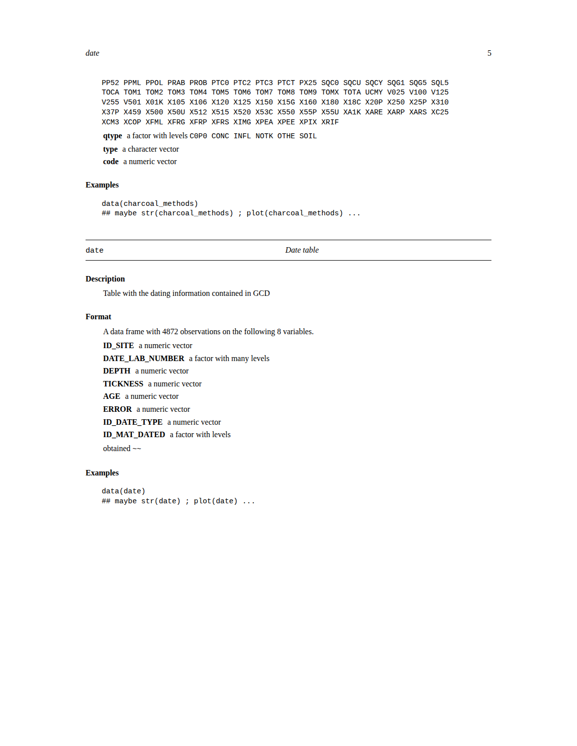date 5
PP52 PPML PPOL PRAB PROB PTC0 PTC2 PTC3 PTCT PX25 SQC0 SQCU SQCY SQG1 SQG5 SQL5
TOCA TOM1 TOM2 TOM3 TOM4 TOM5 TOM6 TOM7 TOM8 TOM9 TOMX TOTA UCMY V025 V100 V125
V255 V501 X01K X105 X106 X120 X125 X150 X15G X160 X180 X18C X20P X250 X25P X310
X37P X459 X500 X50U X512 X515 X520 X53C X550 X55P X55U XA1K XARE XARP XARS XC25
XCM3 XCOP XFML XFRG XFRP XFRS XIMG XPEA XPEE XPIX XRIF
qtype
a factor with levels C0P0 CONC INFL NOTK OTHE SOIL
type
a character vector
code
a numeric vector
Examples
data(charcoal_methods)
## maybe str(charcoal_methods) ; plot(charcoal_methods) ...
date Date table
Description
Table with the dating information contained in GCD
Format
A data frame with 4872 observations on the following 8 variables.
ID_SITE
a numeric vector
DATE_LAB_NUMBER
a factor with many levels
DEPTH
a numeric vector
TICKNESS
a numeric vector
AGE
a numeric vector
ERROR
a numeric vector
ID_DATE_TYPE
a numeric vector
ID_MAT_DATED
a factor with levels
obtained ~~
Examples
data(date)
## maybe str(date) ; plot(date) ...